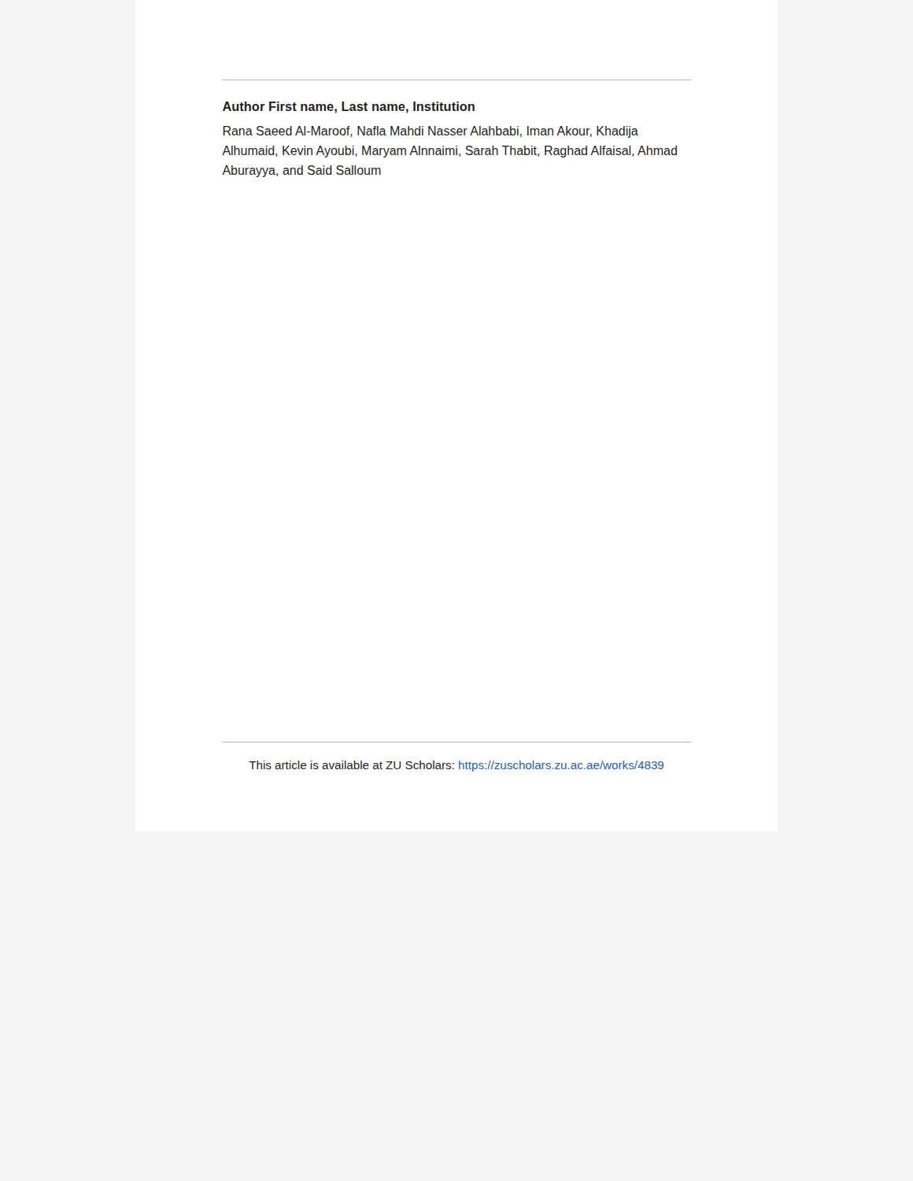Author First name, Last name, Institution
Rana Saeed Al-Maroof, Nafla Mahdi Nasser Alahbabi, Iman Akour, Khadija Alhumaid, Kevin Ayoubi, Maryam Alnnaimi, Sarah Thabit, Raghad Alfaisal, Ahmad Aburayya, and Said Salloum
This article is available at ZU Scholars: https://zuscholars.zu.ac.ae/works/4839